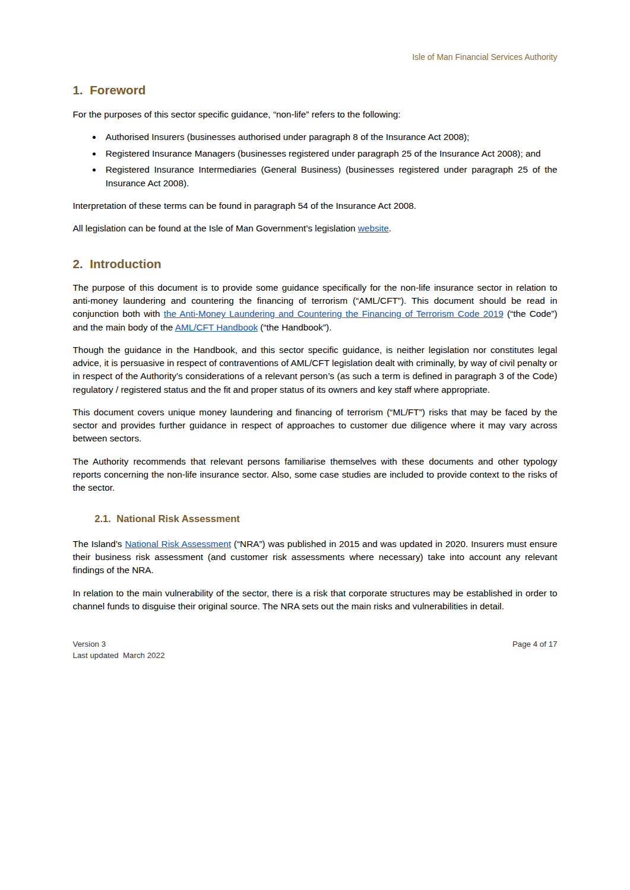Isle of Man Financial Services Authority
1. Foreword
For the purposes of this sector specific guidance, “non-life” refers to the following:
Authorised Insurers (businesses authorised under paragraph 8 of the Insurance Act 2008);
Registered Insurance Managers (businesses registered under paragraph 25 of the Insurance Act 2008); and
Registered Insurance Intermediaries (General Business) (businesses registered under paragraph 25 of the Insurance Act 2008).
Interpretation of these terms can be found in paragraph 54 of the Insurance Act 2008.
All legislation can be found at the Isle of Man Government’s legislation website.
2. Introduction
The purpose of this document is to provide some guidance specifically for the non-life insurance sector in relation to anti-money laundering and countering the financing of terrorism (“AML/CFT”). This document should be read in conjunction both with the Anti-Money Laundering and Countering the Financing of Terrorism Code 2019 (“the Code”) and the main body of the AML/CFT Handbook (“the Handbook”).
Though the guidance in the Handbook, and this sector specific guidance, is neither legislation nor constitutes legal advice, it is persuasive in respect of contraventions of AML/CFT legislation dealt with criminally, by way of civil penalty or in respect of the Authority’s considerations of a relevant person’s (as such a term is defined in paragraph 3 of the Code) regulatory / registered status and the fit and proper status of its owners and key staff where appropriate.
This document covers unique money laundering and financing of terrorism (“ML/FT”) risks that may be faced by the sector and provides further guidance in respect of approaches to customer due diligence where it may vary across between sectors.
The Authority recommends that relevant persons familiarise themselves with these documents and other typology reports concerning the non-life insurance sector. Also, some case studies are included to provide context to the risks of the sector.
2.1. National Risk Assessment
The Island’s National Risk Assessment (“NRA”) was published in 2015 and was updated in 2020. Insurers must ensure their business risk assessment (and customer risk assessments where necessary) take into account any relevant findings of the NRA.
In relation to the main vulnerability of the sector, there is a risk that corporate structures may be established in order to channel funds to disguise their original source. The NRA sets out the main risks and vulnerabilities in detail.
Version 3
Last updated March 2022
Page 4 of 17